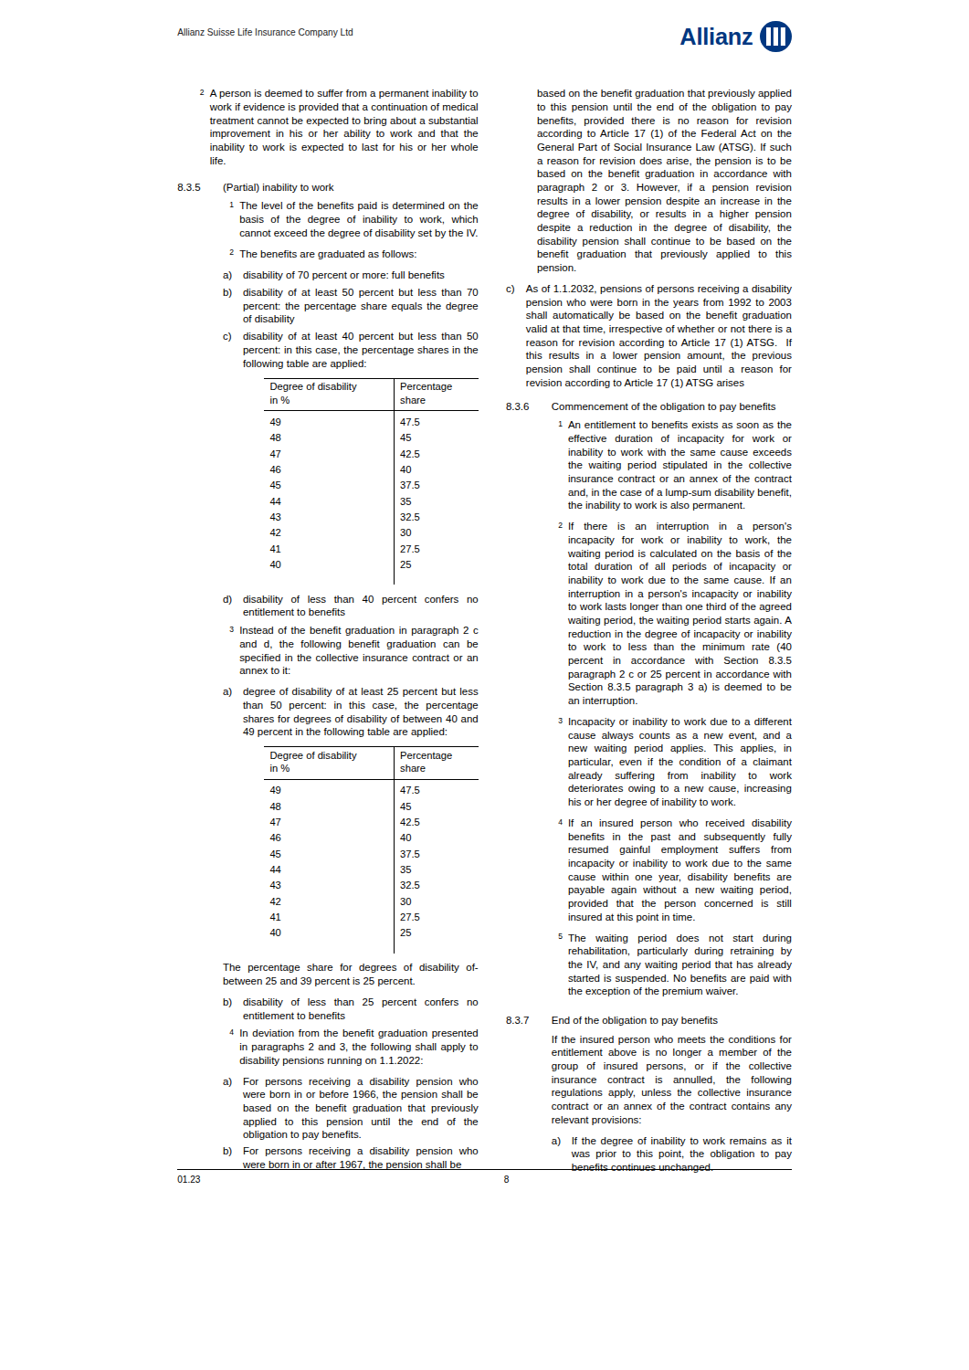Allianz Suisse Life Insurance Company Ltd
Allianz
2
A person is deemed to suffer from a permanent inability to work if evidence is provided that a continuation of medical treatment cannot be expected to bring about a substantial improvement in his or her ability to work and that the inability to work is expected to last for his or her whole life.
8.3.5
(Partial) inability to work
1
The level of the benefits paid is determined on the basis of the degree of inability to work, which cannot exceed the degree of disability set by the IV.
2
The benefits are graduated as follows:
a) disability of 70 percent or more: full benefits
b) disability of at least 50 percent but less than 70 percent: the percentage share equals the degree of disability
c) disability of at least 40 percent but less than 50 percent: in this case, the percentage shares in the following table are applied:
| Degree of disability in % | Percentage share |
| --- | --- |
| 49 | 47.5 |
| 48 | 45 |
| 47 | 42.5 |
| 46 | 40 |
| 45 | 37.5 |
| 44 | 35 |
| 43 | 32.5 |
| 42 | 30 |
| 41 | 27.5 |
| 40 | 25 |
d) disability of less than 40 percent confers no entitlement to benefits
3
Instead of the benefit graduation in paragraph 2 c and d, the following benefit graduation can be specified in the collective insurance contract or an annex to it:
a) degree of disability of at least 25 percent but less than 50 percent: in this case, the percentage shares for degrees of disability of between 40 and 49 percent in the following table are applied:
| Degree of disability in % | Percentage share |
| --- | --- |
| 49 | 47.5 |
| 48 | 45 |
| 47 | 42.5 |
| 46 | 40 |
| 45 | 37.5 |
| 44 | 35 |
| 43 | 32.5 |
| 42 | 30 |
| 41 | 27.5 |
| 40 | 25 |
The percentage share for degrees of disability of-between 25 and 39 percent is 25 percent.
b) disability of less than 25 percent confers no entitlement to benefits
4
In deviation from the benefit graduation presented in paragraphs 2 and 3, the following shall apply to disability pensions running on 1.1.2022:
a) For persons receiving a disability pension who were born in or before 1966, the pension shall be based on the benefit graduation that previously applied to this pension until the end of the obligation to pay benefits.
b) For persons receiving a disability pension who were born in or after 1967, the pension shall be
based on the benefit graduation that previously applied to this pension until the end of the obligation to pay benefits, provided there is no reason for revision according to Article 17 (1) of the Federal Act on the General Part of Social Insurance Law (ATSG). If such a reason for revision does arise, the pension is to be based on the benefit graduation in accordance with paragraph 2 or 3. However, if a pension revision results in a lower pension despite an increase in the degree of disability, or results in a higher pension despite a reduction in the degree of disability, the disability pension shall continue to be based on the benefit graduation that previously applied to this pension.
c) As of 1.1.2032, pensions of persons receiving a disability pension who were born in the years from 1992 to 2003 shall automatically be based on the benefit graduation valid at that time, irrespective of whether or not there is a reason for revision according to Article 17 (1) ATSG. If this results in a lower pension amount, the previous pension shall continue to be paid until a reason for revision according to Article 17 (1) ATSG arises
8.3.6
Commencement of the obligation to pay benefits
1
An entitlement to benefits exists as soon as the effective duration of incapacity for work or inability to work with the same cause exceeds the waiting period stipulated in the collective insurance contract or an annex of the contract and, in the case of a lump-sum disability benefit, the inability to work is also permanent.
2
If there is an interruption in a person's incapacity for work or inability to work, the waiting period is calculated on the basis of the total duration of all periods of incapacity or inability to work due to the same cause. If an interruption in a person's incapacity or inability to work lasts longer than one third of the agreed waiting period, the waiting period starts again. A reduction in the degree of incapacity or inability to work to less than the minimum rate (40 percent in accordance with Section 8.3.5 paragraph 2 c or 25 percent in accordance with Section 8.3.5 paragraph 3 a) is deemed to be an interruption.
3
Incapacity or inability to work due to a different cause always counts as a new event, and a new waiting period applies. This applies, in particular, even if the condition of a claimant already suffering from inability to work deteriorates owing to a new cause, increasing his or her degree of inability to work.
4
If an insured person who received disability benefits in the past and subsequently fully resumed gainful employment suffers from incapacity or inability to work due to the same cause within one year, disability benefits are payable again without a new waiting period, provided that the person concerned is still insured at this point in time.
5
The waiting period does not start during rehabilitation, particularly during retraining by the IV, and any waiting period that has already started is suspended. No benefits are paid with the exception of the premium waiver.
8.3.7
End of the obligation to pay benefits
If the insured person who meets the conditions for entitlement above is no longer a member of the group of insured persons, or if the collective insurance contract is annulled, the following regulations apply, unless the collective insurance contract or an annex of the contract contains any relevant provisions:
a) If the degree of inability to work remains as it was prior to this point, the obligation to pay benefits continues unchanged.
01.23
8